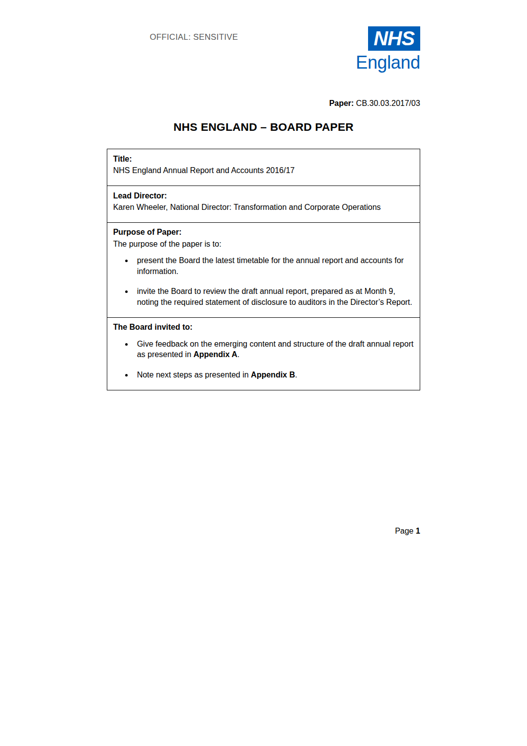OFFICIAL: SENSITIVE
NHS
England
Paper: CB.30.03.2017/03
NHS ENGLAND – BOARD PAPER
| Title: NHS England Annual Report and Accounts 2016/17 |
| Lead Director: Karen Wheeler, National Director: Transformation and Corporate Operations |
| Purpose of Paper: The purpose of the paper is to: present the Board the latest timetable for the annual report and accounts for information. invite the Board to review the draft annual report, prepared as at Month 9, noting the required statement of disclosure to auditors in the Director’s Report. |
| The Board invited to: Give feedback on the emerging content and structure of the draft annual report as presented in Appendix A . Note next steps as presented in Appendix B . |
Page 1